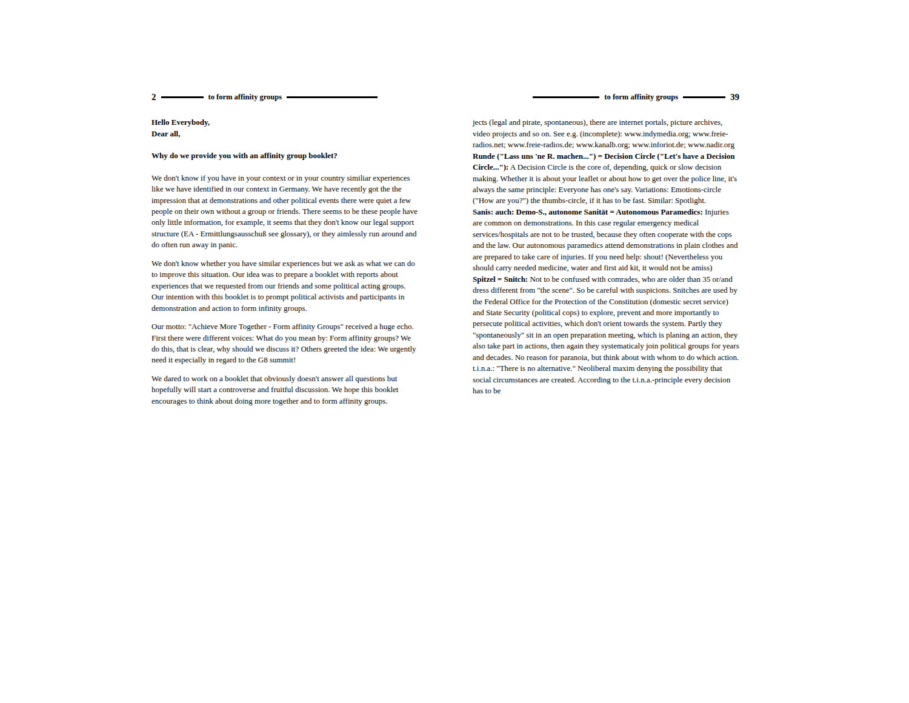2 to form affinity groups
Hello Everybody,
Dear all,
Why do we provide you with an affinity group booklet?
We don't know if you have in your context or in your country similiar experiences like we have identified in our context in Germany. We have recently got the the impression that at demonstrations and other political events there were quiet a few people on their own without a group or friends. There seems to be these people have only little information, for example, it seems that they don't know our legal support structure (EA - Ermittlungsausschuß see glossary), or they aimlessly run around and do often run away in panic.
We don't know whether you have similar experiences but we ask as what we can do to improve this situation. Our idea was to prepare a booklet with reports about experiences that we requested from our friends and some political acting groups. Our intention with this booklet is to prompt political activists and participants in demonstration and action to form infinity groups.
Our motto: "Achieve More Together - Form affinity Groups" received a huge echo. First there were different voices: What do you mean by: Form affinity groups? We do this, that is clear, why should we discuss it? Others greeted the idea: We urgently need it especially in regard to the G8 summit!
We dared to work on a booklet that obviously doesn't answer all questions but hopefully will start a controverse and fruitful discussion. We hope this booklet encourages to think about doing more together and to form affinity groups.
to form affinity groups 39
jects (legal and pirate, spontaneous), there are internet portals, picture archives, video projects and so on. See e.g. (incomplete): www.indymedia.org; www.freie-radios.net; www.freie-radios.de; www.kanalb.org; www.inforiot.de; www.nadir.org
Runde ("Lass uns 'ne R. machen...") = Decision Circle ("Let's have a Decision Circle..."): A Decision Circle is the core of, depending, quick or slow decision making. Whether it is about your leaflet or about how to get over the police line, it's always the same principle: Everyone has one's say. Variations: Emotions-circle ("How are you?") the thumbs-circle, if it has to be fast. Similar: Spotlight.
Sanis: auch: Demo-S., autonome Sanität = Autonomous Paramedics: Injuries are common on demonstrations. In this case regular emergency medical services/hospitals are not to be trusted, because they often cooperate with the cops and the law. Our autonomous paramedics attend demonstrations in plain clothes and are prepared to take care of injuries. If you need help: shout! (Nevertheless you should carry needed medicine, water and first aid kit, it would not be amiss)
Spitzel = Snitch: Not to be confused with comrades, who are older than 35 or/and dress different from "the scene". So be careful with suspicions. Snitches are used by the Federal Office for the Protection of the Constitution (domestic secret service) and State Security (political cops) to explore, prevent and more importantly to persecute political activities, which don't orient towards the system. Partly they "spontaneously" sit in an open preparation meeting, which is planing an action, they also take part in actions, then again they systematicaly join political groups for years and decades. No reason for paranoia, but think about with whom to do which action.
t.i.n.a.: "There is no alternative." Neoliberal maxim denying the possibility that social circumstances are created. According to the t.i.n.a.-principle every decision has to be